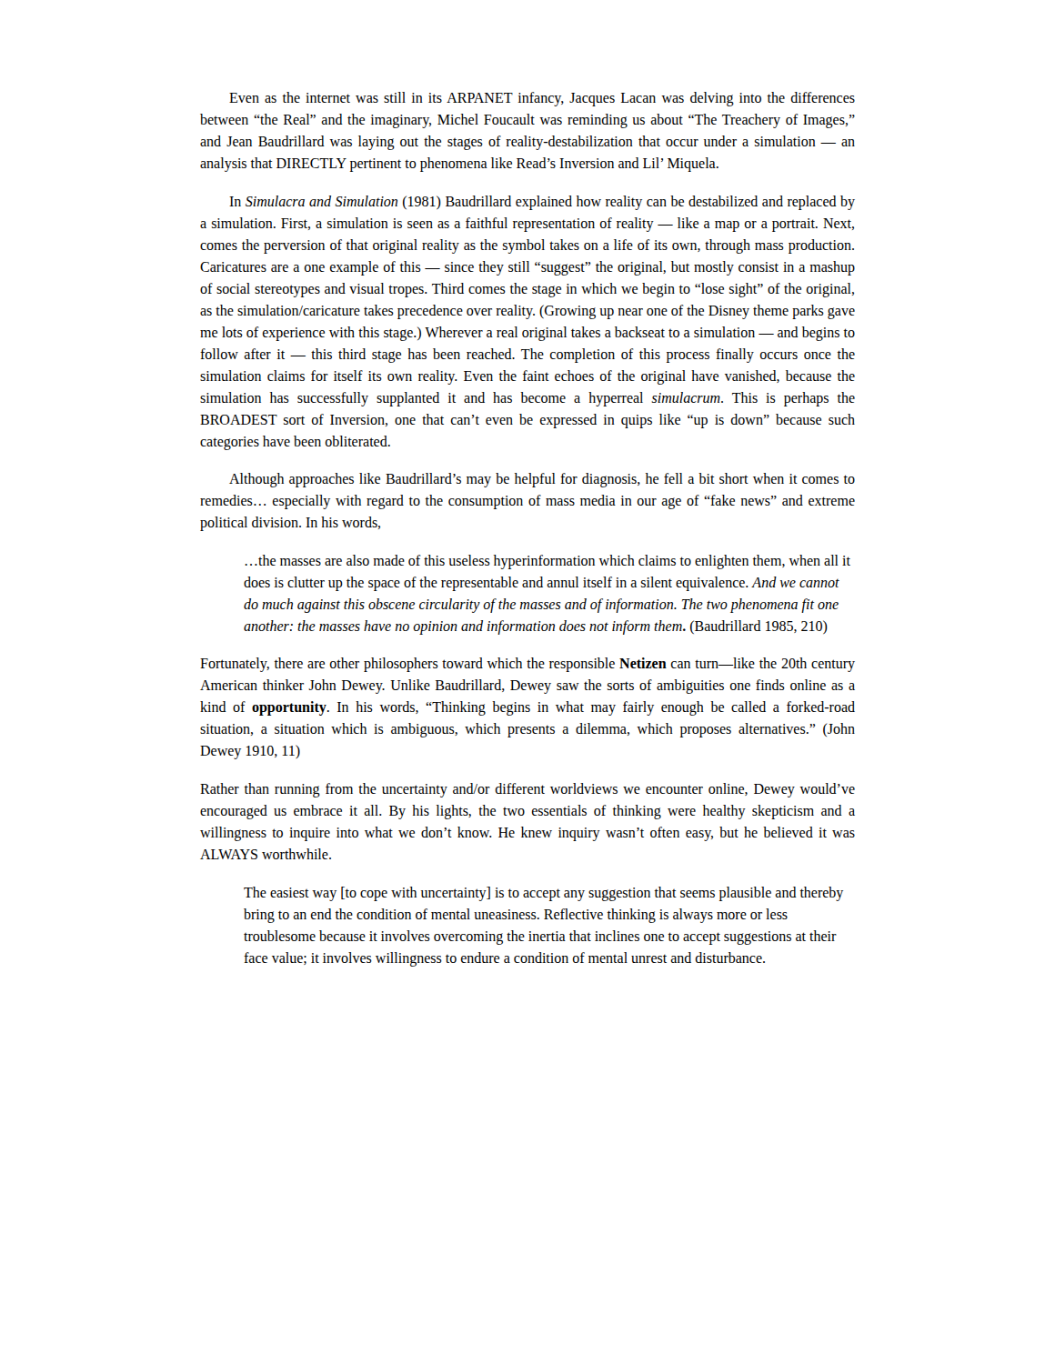Even as the internet was still in its ARPANET infancy, Jacques Lacan was delving into the differences between “the Real” and the imaginary, Michel Foucault was reminding us about “The Treachery of Images,” and Jean Baudrillard was laying out the stages of reality-destabilization that occur under a simulation — an analysis that DIRECTLY pertinent to phenomena like Read’s Inversion and Lil’ Miquela.
In Simulacra and Simulation (1981) Baudrillard explained how reality can be destabilized and replaced by a simulation. First, a simulation is seen as a faithful representation of reality — like a map or a portrait. Next, comes the perversion of that original reality as the symbol takes on a life of its own, through mass production. Caricatures are a one example of this — since they still “suggest” the original, but mostly consist in a mashup of social stereotypes and visual tropes. Third comes the stage in which we begin to “lose sight” of the original, as the simulation/caricature takes precedence over reality. (Growing up near one of the Disney theme parks gave me lots of experience with this stage.) Wherever a real original takes a backseat to a simulation — and begins to follow after it — this third stage has been reached. The completion of this process finally occurs once the simulation claims for itself its own reality. Even the faint echoes of the original have vanished, because the simulation has successfully supplanted it and has become a hyperreal simulacrum. This is perhaps the BROADEST sort of Inversion, one that can’t even be expressed in quips like “up is down” because such categories have been obliterated.
Although approaches like Baudrillard’s may be helpful for diagnosis, he fell a bit short when it comes to remedies… especially with regard to the consumption of mass media in our age of “fake news” and extreme political division. In his words,
…the masses are also made of this useless hyperinformation which claims to enlighten them, when all it does is clutter up the space of the representable and annul itself in a silent equivalence. And we cannot do much against this obscene circularity of the masses and of information. The two phenomena fit one another: the masses have no opinion and information does not inform them. (Baudrillard 1985, 210)
Fortunately, there are other philosophers toward which the responsible Netizen can turn—like the 20th century American thinker John Dewey. Unlike Baudrillard, Dewey saw the sorts of ambiguities one finds online as a kind of opportunity. In his words, “Thinking begins in what may fairly enough be called a forked-road situation, a situation which is ambiguous, which presents a dilemma, which proposes alternatives.” (John Dewey 1910, 11)
Rather than running from the uncertainty and/or different worldviews we encounter online, Dewey would’ve encouraged us embrace it all. By his lights, the two essentials of thinking were healthy skepticism and a willingness to inquire into what we don’t know. He knew inquiry wasn’t often easy, but he believed it was ALWAYS worthwhile.
The easiest way [to cope with uncertainty] is to accept any suggestion that seems plausible and thereby bring to an end the condition of mental uneasiness. Reflective thinking is always more or less troublesome because it involves overcoming the inertia that inclines one to accept suggestions at their face value; it involves willingness to endure a condition of mental unrest and disturbance.